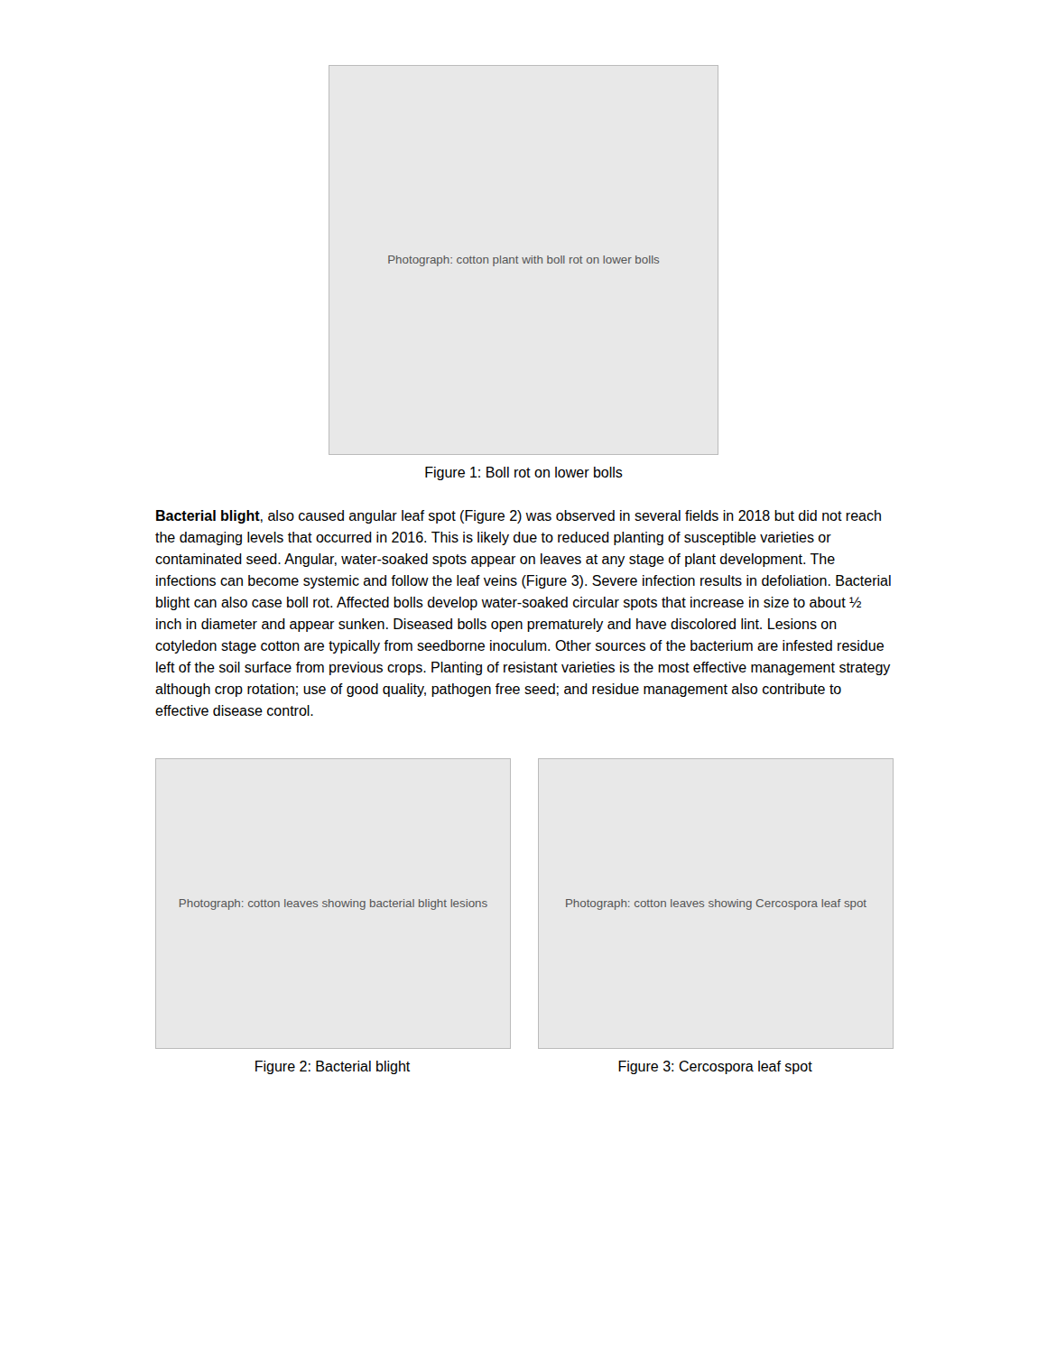Photograph: cotton plant with boll rot on lower bolls
Figure 1: Boll rot on lower bolls
Bacterial blight, also caused angular leaf spot (Figure 2) was observed in several fields in 2018 but did not reach the damaging levels that occurred in 2016. This is likely due to reduced planting of susceptible varieties or contaminated seed. Angular, water-soaked spots appear on leaves at any stage of plant development. The infections can become systemic and follow the leaf veins (Figure 3). Severe infection results in defoliation. Bacterial blight can also case boll rot. Affected bolls develop water-soaked circular spots that increase in size to about ½ inch in diameter and appear sunken. Diseased bolls open prematurely and have discolored lint. Lesions on cotyledon stage cotton are typically from seedborne inoculum. Other sources of the bacterium are infested residue left of the soil surface from previous crops. Planting of resistant varieties is the most effective management strategy although crop rotation; use of good quality, pathogen free seed; and residue management also contribute to effective disease control.
Photograph: cotton leaves showing bacterial blight lesions
Figure 2: Bacterial blight
Photograph: cotton leaves showing Cercospora leaf spot
Figure 3: Cercospora leaf spot